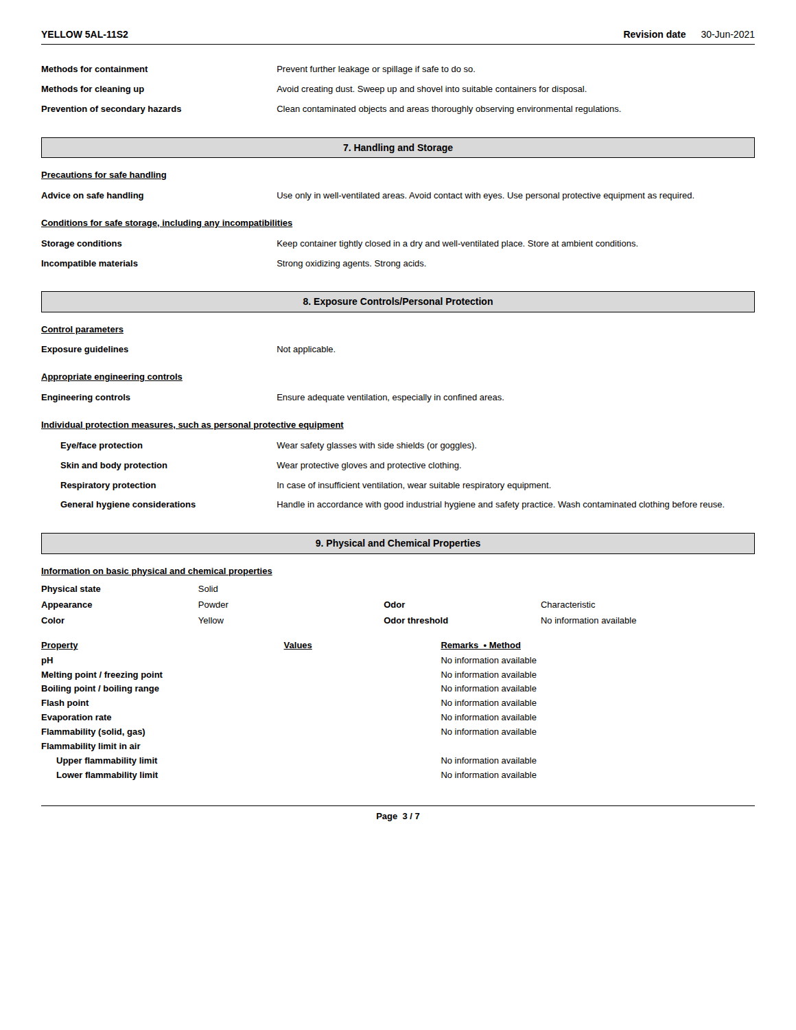YELLOW 5AL-11S2
Revision date 30-Jun-2021
| Methods for containment | Prevent further leakage or spillage if safe to do so. |
| Methods for cleaning up | Avoid creating dust. Sweep up and shovel into suitable containers for disposal. |
| Prevention of secondary hazards | Clean contaminated objects and areas thoroughly observing environmental regulations. |
7. Handling and Storage
Precautions for safe handling
| Advice on safe handling | Use only in well-ventilated areas. Avoid contact with eyes. Use personal protective equipment as required. |
Conditions for safe storage, including any incompatibilities
| Storage conditions | Keep container tightly closed in a dry and well-ventilated place. Store at ambient conditions. |
| Incompatible materials | Strong oxidizing agents. Strong acids. |
8. Exposure Controls/Personal Protection
Control parameters
| Exposure guidelines | Not applicable. |
Appropriate engineering controls
| Engineering controls | Ensure adequate ventilation, especially in confined areas. |
Individual protection measures, such as personal protective equipment
| Eye/face protection | Wear safety glasses with side shields (or goggles). |
| Skin and body protection | Wear protective gloves and protective clothing. |
| Respiratory protection | In case of insufficient ventilation, wear suitable respiratory equipment. |
| General hygiene considerations | Handle in accordance with good industrial hygiene and safety practice. Wash contaminated clothing before reuse. |
9. Physical and Chemical Properties
Information on basic physical and chemical properties
| Physical state | Solid | | |
| Appearance | Powder | Odor | Characteristic |
| Color | Yellow | Odor threshold | No information available |
| Property | Values | Remarks • Method |
| pH | | No information available |
| Melting point / freezing point | | No information available |
| Boiling point / boiling range | | No information available |
| Flash point | | No information available |
| Evaporation rate | | No information available |
| Flammability (solid, gas) | | No information available |
| Flammability limit in air | | |
| Upper flammability limit | | No information available |
| Lower flammability limit | | No information available |
Page 3 / 7